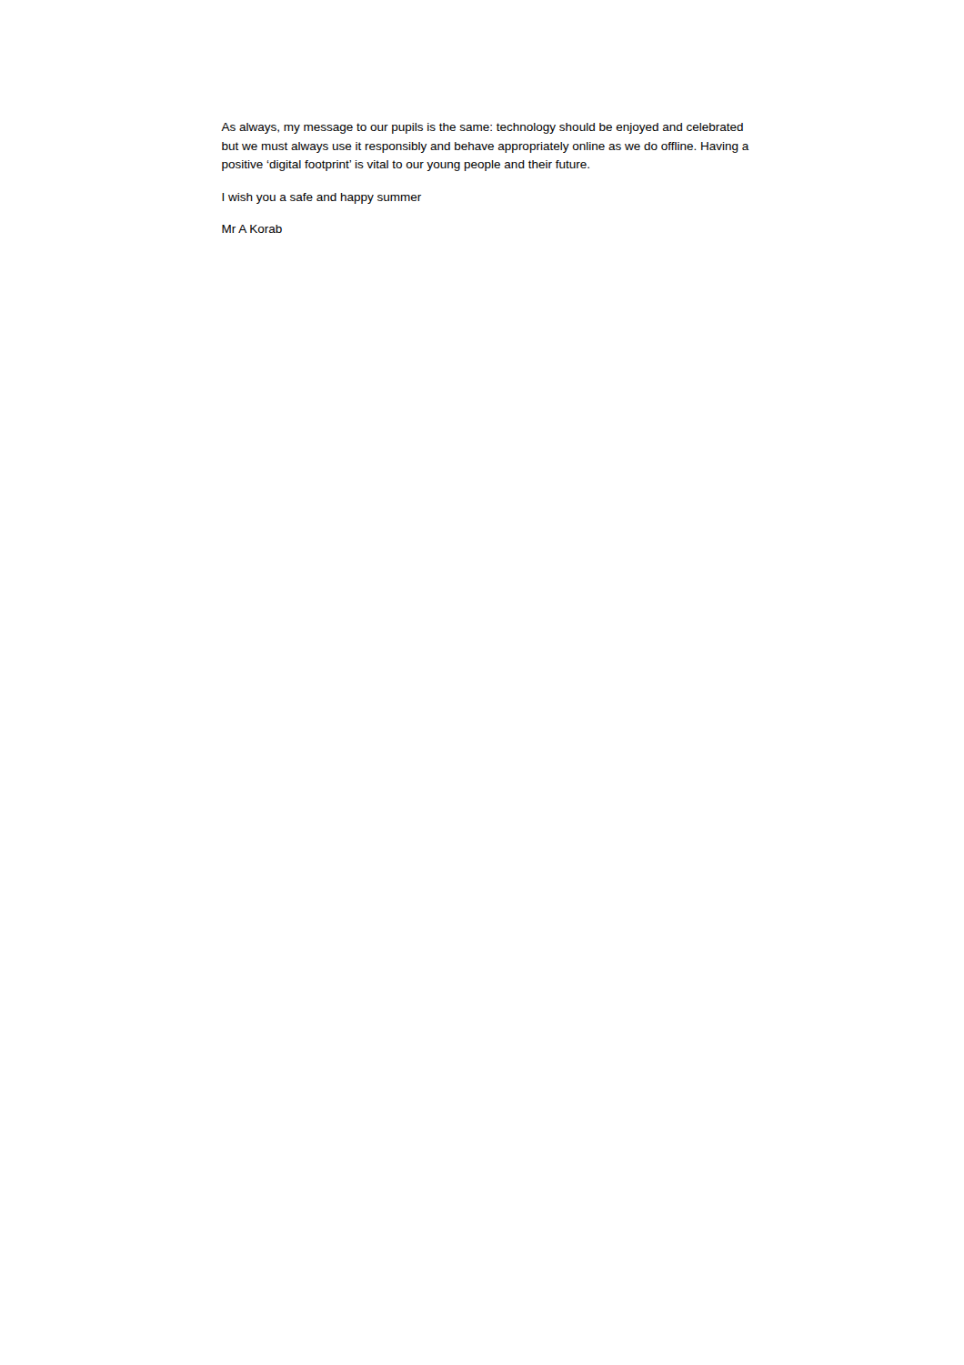As always, my message to our pupils is the same: technology should be enjoyed and celebrated but we must always use it responsibly and behave appropriately online as we do offline. Having a positive ‘digital footprint’ is vital to our young people and their future.
I wish you a safe and happy summer
Mr A Korab